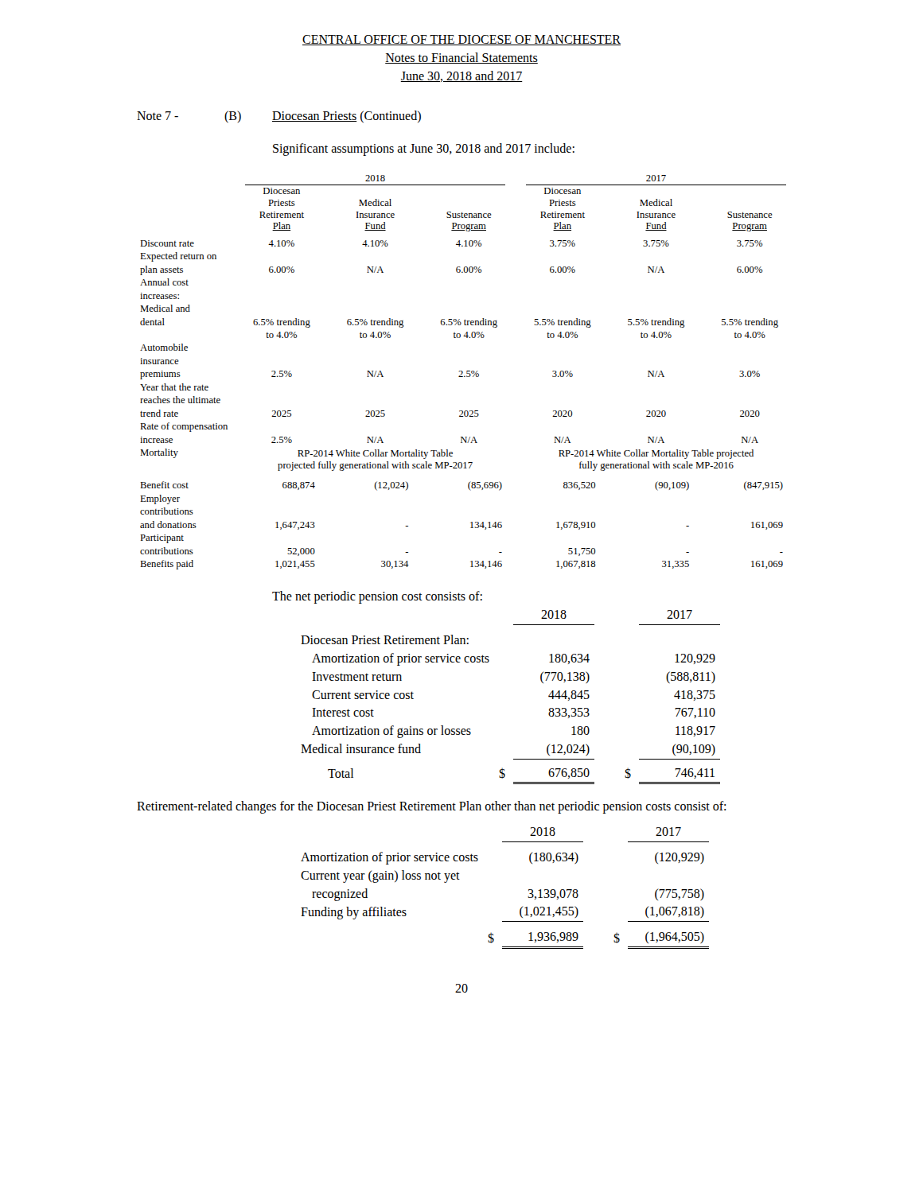CENTRAL OFFICE OF THE DIOCESE OF MANCHESTER
Notes to Financial Statements
June 30, 2018 and 2017
Note 7 -
(B)
Diocesan Priests (Continued)
Significant assumptions at June 30, 2018 and 2017 include:
| | 2018 | | 2017 |
| | Diocesan Priests Retirement Plan | | Medical Insurance Fund | | Sustenance Program | | Diocesan Priests Retirement Plan | | Medical Insurance Fund | | Sustenance Program |
| Discount rate | 4.10% | | 4.10% | | 4.10% | | 3.75% | | 3.75% | | 3.75% |
| Expected return on | |
| plan assets | 6.00% | | N/A | | 6.00% | | 6.00% | | N/A | | 6.00% |
| Annual cost | |
| increases: | |
| Medical and | |
| dental | 6.5% trending | | 6.5% trending | | 6.5% trending | | 5.5% trending | | 5.5% trending | | 5.5% trending |
| | to 4.0% | | to 4.0% | | to 4.0% | | to 4.0% | | to 4.0% | | to 4.0% |
| Automobile | |
| insurance | |
| premiums | 2.5% | | N/A | | 2.5% | | 3.0% | | N/A | | 3.0% |
| Year that the rate | |
| reaches the ultimate | |
| trend rate | 2025 | | 2025 | | 2025 | | 2020 | | 2020 | | 2020 |
| Rate of compensation | |
| increase | 2.5% | | N/A | | N/A | | N/A | | N/A | | N/A |
| Mortality | RP-2014 White Collar Mortality Table | | RP-2014 White Collar Mortality Table projected |
| | projected fully generational with scale MP-2017 | | fully generational with scale MP-2016 |
| Benefit cost | 688,874 | | (12,024) | | (85,696) | | 836,520 | | (90,109) | | (847,915) |
| Employer | |
| contributions | |
| and donations | 1,647,243 | | - | | 134,146 | | 1,678,910 | | - | | 161,069 |
| Participant | |
| contributions | 52,000 | | - | | - | | 51,750 | | - | | - |
| Benefits paid | 1,021,455 | | 30,134 | | 134,146 | | 1,067,818 | | 31,335 | | 161,069 |
The net periodic pension cost consists of:
| | | 2018 | | | 2017 |
| Diocesan Priest Retirement Plan: | | | | | |
| Amortization of prior service costs | | 180,634 | | | 120,929 |
| Investment return | | (770,138) | | | (588,811) |
| Current service cost | | 444,845 | | | 418,375 |
| Interest cost | | 833,353 | | | 767,110 |
| Amortization of gains or losses | | 180 | | | 118,917 |
| Medical insurance fund | | (12,024) | | | (90,109) |
| Total | $ | 676,850 | | $ | 746,411 |
Retirement-related changes for the Diocesan Priest Retirement Plan other than net periodic pension costs consist of:
| | | 2018 | | | 2017 |
| Amortization of prior service costs | | (180,634) | | | (120,929) |
| Current year (gain) loss not yet | | | | | |
| recognized | | 3,139,078 | | | (775,758) |
| Funding by affiliates | | (1,021,455) | | | (1,067,818) |
| | $ | 1,936,989 | | $ | (1,964,505) |
20